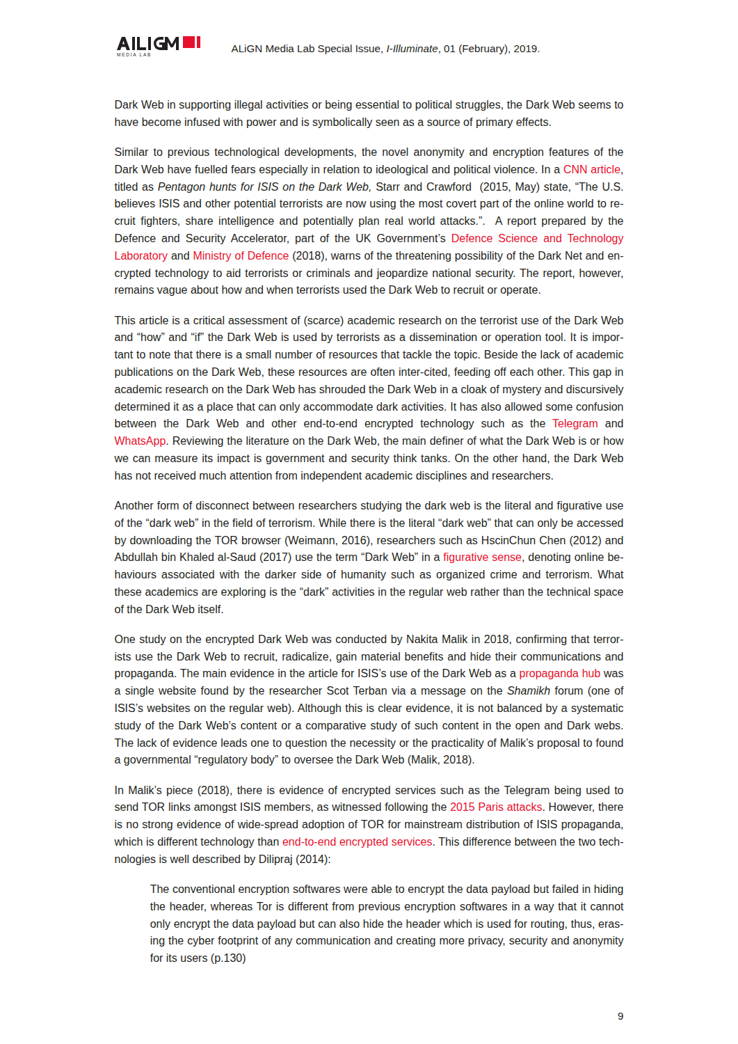MEDIA LAB
ALiGN Media Lab Special Issue, I-Illuminate, 01 (February), 2019.
Dark Web in supporting illegal activities or being essential to political struggles, the Dark Web seems to have become infused with power and is symbolically seen as a source of primary effects.
Similar to previous technological developments, the novel anonymity and encryption features of the Dark Web have fuelled fears especially in relation to ideological and political violence. In a CNN article, titled as Pentagon hunts for ISIS on the Dark Web, Starr and Crawford (2015, May) state, “The U.S. believes ISIS and other potential terrorists are now using the most covert part of the online world to recruit fighters, share intelligence and potentially plan real world attacks.”. A report prepared by the Defence and Security Accelerator, part of the UK Government’s Defence Science and Technology Laboratory and Ministry of Defence (2018), warns of the threatening possibility of the Dark Net and encrypted technology to aid terrorists or criminals and jeopardize national security. The report, however, remains vague about how and when terrorists used the Dark Web to recruit or operate.
This article is a critical assessment of (scarce) academic research on the terrorist use of the Dark Web and “how” and “if” the Dark Web is used by terrorists as a dissemination or operation tool. It is important to note that there is a small number of resources that tackle the topic. Beside the lack of academic publications on the Dark Web, these resources are often inter-cited, feeding off each other. This gap in academic research on the Dark Web has shrouded the Dark Web in a cloak of mystery and discursively determined it as a place that can only accommodate dark activities. It has also allowed some confusion between the Dark Web and other end-to-end encrypted technology such as the Telegram and WhatsApp. Reviewing the literature on the Dark Web, the main definer of what the Dark Web is or how we can measure its impact is government and security think tanks. On the other hand, the Dark Web has not received much attention from independent academic disciplines and researchers.
Another form of disconnect between researchers studying the dark web is the literal and figurative use of the “dark web” in the field of terrorism. While there is the literal “dark web” that can only be accessed by downloading the TOR browser (Weimann, 2016), researchers such as HscinChun Chen (2012) and Abdullah bin Khaled al-Saud (2017) use the term “Dark Web” in a figurative sense, denoting online behaviours associated with the darker side of humanity such as organized crime and terrorism. What these academics are exploring is the “dark” activities in the regular web rather than the technical space of the Dark Web itself.
One study on the encrypted Dark Web was conducted by Nakita Malik in 2018, confirming that terrorists use the Dark Web to recruit, radicalize, gain material benefits and hide their communications and propaganda. The main evidence in the article for ISIS’s use of the Dark Web as a propaganda hub was a single website found by the researcher Scot Terban via a message on the Shamikh forum (one of ISIS’s websites on the regular web). Although this is clear evidence, it is not balanced by a systematic study of the Dark Web’s content or a comparative study of such content in the open and Dark webs. The lack of evidence leads one to question the necessity or the practicality of Malik’s proposal to found a governmental “regulatory body” to oversee the Dark Web (Malik, 2018).
In Malik’s piece (2018), there is evidence of encrypted services such as the Telegram being used to send TOR links amongst ISIS members, as witnessed following the 2015 Paris attacks. However, there is no strong evidence of wide-spread adoption of TOR for mainstream distribution of ISIS propaganda, which is different technology than end-to-end encrypted services. This difference between the two technologies is well described by Dilipraj (2014):
The conventional encryption softwares were able to encrypt the data payload but failed in hiding the header, whereas Tor is different from previous encryption softwares in a way that it cannot only encrypt the data payload but can also hide the header which is used for routing, thus, erasing the cyber footprint of any communication and creating more privacy, security and anonymity for its users (p.130)
9